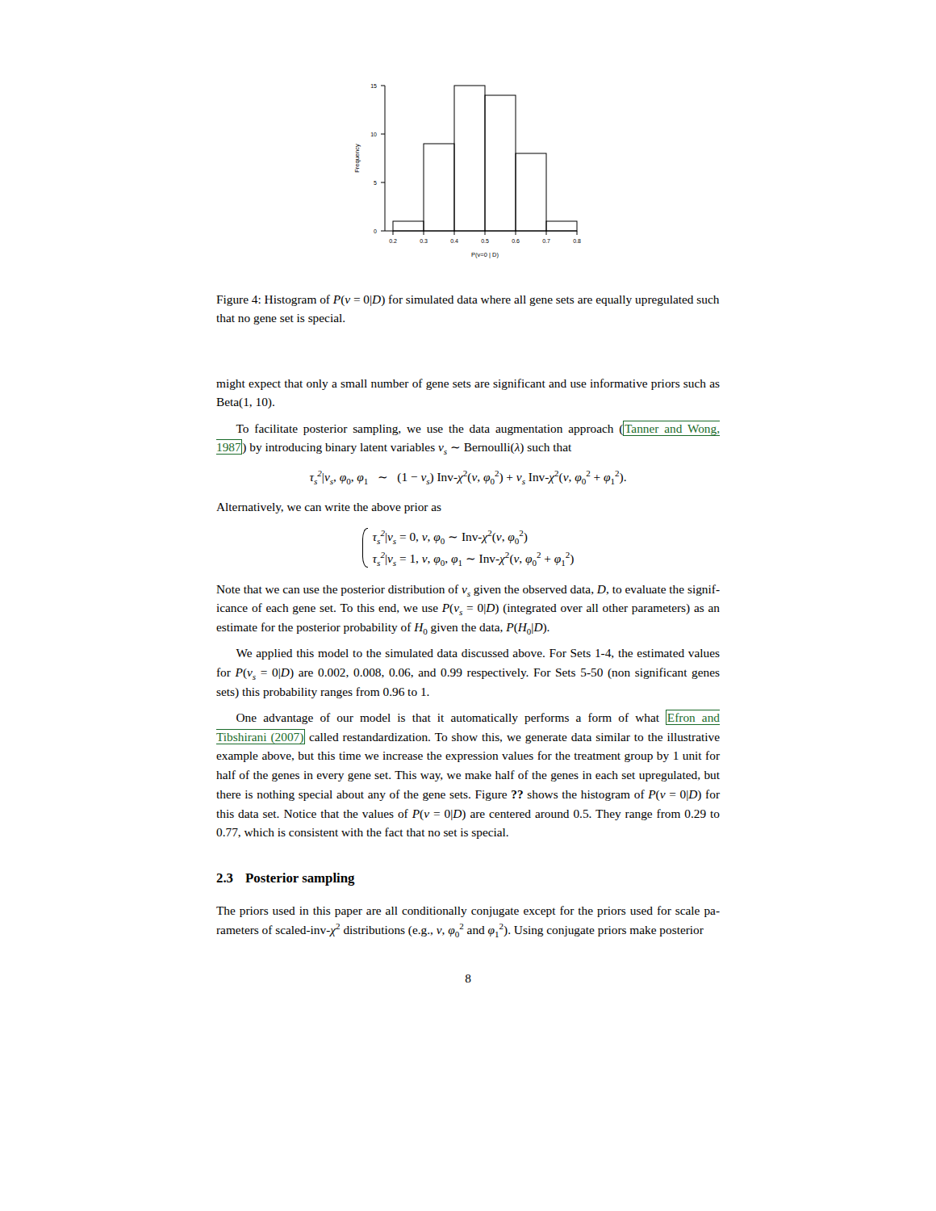0 5 10 15 Frequency 0.2 0.3 0.4 0.5 0.6 0.7 0.8 P(v=0 | D)
Figure 4: Histogram of P(v = 0|D) for simulated data where all gene sets are equally upregulated such that no gene set is special.
might expect that only a small number of gene sets are significant and use informative priors such as Beta(1, 10).
To facilitate posterior sampling, we use the data augmentation approach (Tanner and Wong, 1987) by introducing binary latent variables vs ∼ Bernoulli(λ) such that
τs2|vs, φ0, φ1 ∼ (1 − vs) Inv-χ2(ν, φ02) + vs Inv-χ2(ν, φ02 + φ12).
Alternatively, we can write the above prior as
τs2|vs = 0, ν, φ0 ∼ Inv-χ2(ν, φ02) τs2|vs = 1, ν, φ0, φ1 ∼ Inv-χ2(ν, φ02 + φ12)
Note that we can use the posterior distribution of vs given the observed data, D, to evaluate the significance of each gene set. To this end, we use P(vs = 0|D) (integrated over all other parameters) as an estimate for the posterior probability of H0 given the data, P(H0|D).
We applied this model to the simulated data discussed above. For Sets 1-4, the estimated values for P(vs = 0|D) are 0.002, 0.008, 0.06, and 0.99 respectively. For Sets 5-50 (non significant genes sets) this probability ranges from 0.96 to 1.
One advantage of our model is that it automatically performs a form of what Efron and Tibshirani (2007) called restandardization. To show this, we generate data similar to the illustrative example above, but this time we increase the expression values for the treatment group by 1 unit for half of the genes in every gene set. This way, we make half of the genes in each set upregulated, but there is nothing special about any of the gene sets. Figure ?? shows the histogram of P(v = 0|D) for this data set. Notice that the values of P(v = 0|D) are centered around 0.5. They range from 0.29 to 0.77, which is consistent with the fact that no set is special.
2.3 Posterior sampling
The priors used in this paper are all conditionally conjugate except for the priors used for scale parameters of scaled-inv-χ2 distributions (e.g., ν, φ02 and φ12). Using conjugate priors make posterior
8